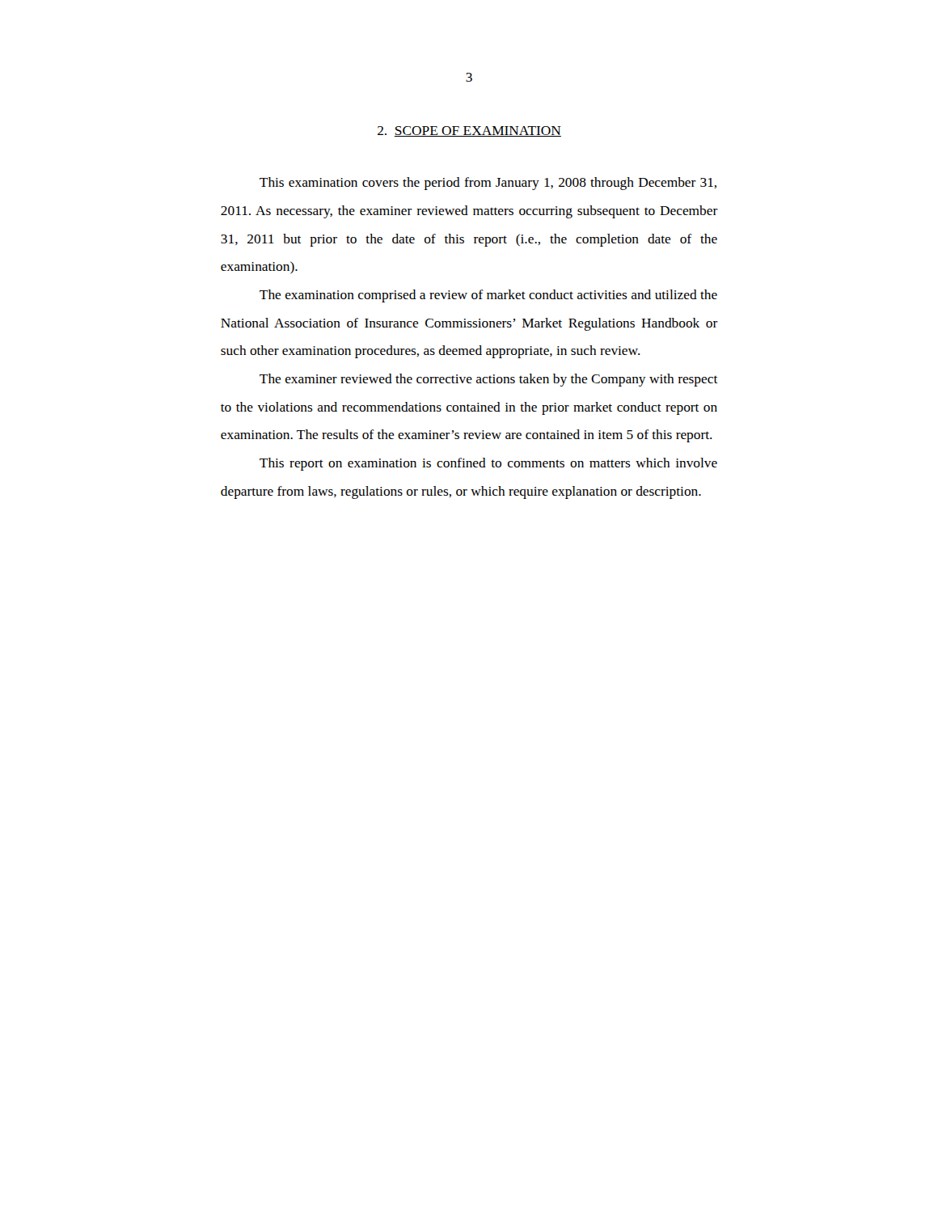3
2. SCOPE OF EXAMINATION
This examination covers the period from January 1, 2008 through December 31, 2011. As necessary, the examiner reviewed matters occurring subsequent to December 31, 2011 but prior to the date of this report (i.e., the completion date of the examination).
The examination comprised a review of market conduct activities and utilized the National Association of Insurance Commissioners’ Market Regulations Handbook or such other examination procedures, as deemed appropriate, in such review.
The examiner reviewed the corrective actions taken by the Company with respect to the violations and recommendations contained in the prior market conduct report on examination. The results of the examiner’s review are contained in item 5 of this report.
This report on examination is confined to comments on matters which involve departure from laws, regulations or rules, or which require explanation or description.